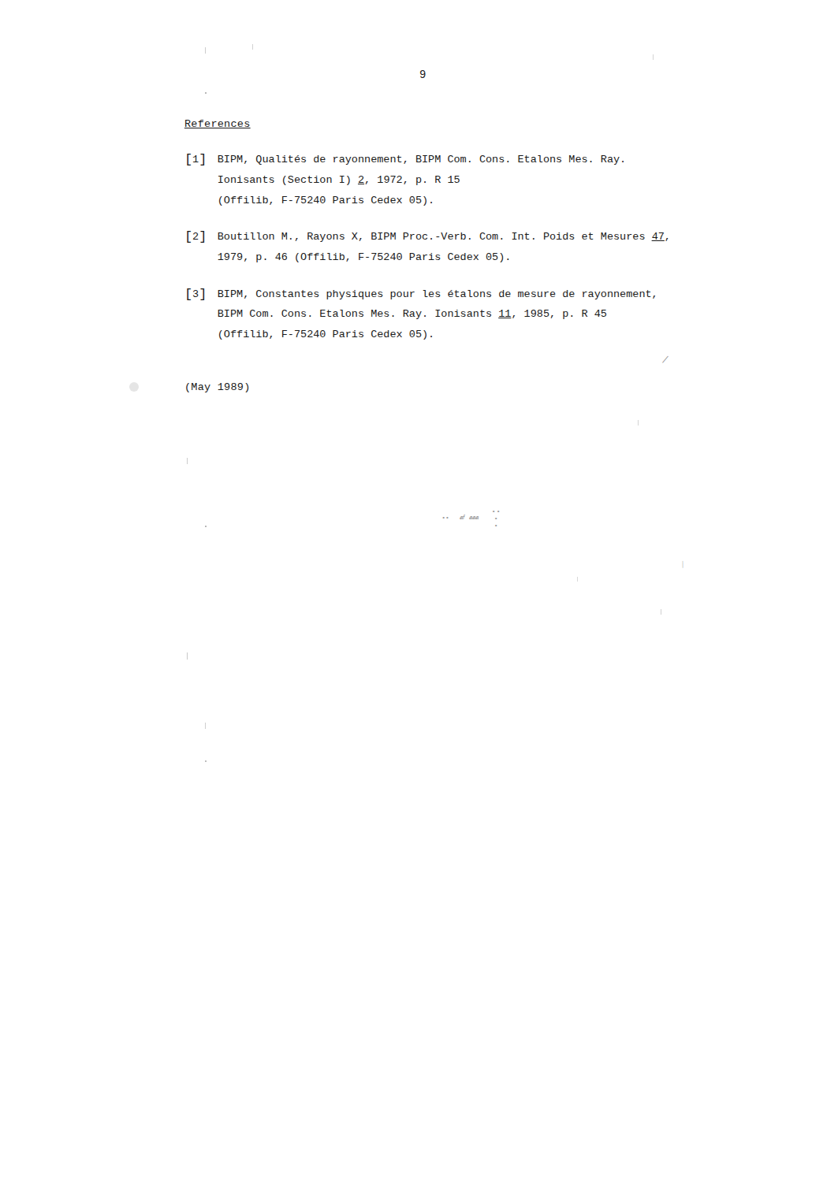⁄
⁄
•• 𝑎𝑓 𝑎𝑎𝑎 ••
•
•
9
References
[1] BIPM, Qualités de rayonnement, BIPM Com. Cons. Etalons Mes. Ray. Ionisants (Section I) 2, 1972, p. R 15 (Offilib, F-75240 Paris Cedex 05).
[2] Boutillon M., Rayons X, BIPM Proc.-Verb. Com. Int. Poids et Mesures 47, 1979, p. 46 (Offilib, F-75240 Paris Cedex 05).
[3] BIPM, Constantes physiques pour les étalons de mesure de rayonnement, BIPM Com. Cons. Etalons Mes. Ray. Ionisants 11, 1985, p. R 45 (Offilib, F-75240 Paris Cedex 05).
(May 1989)